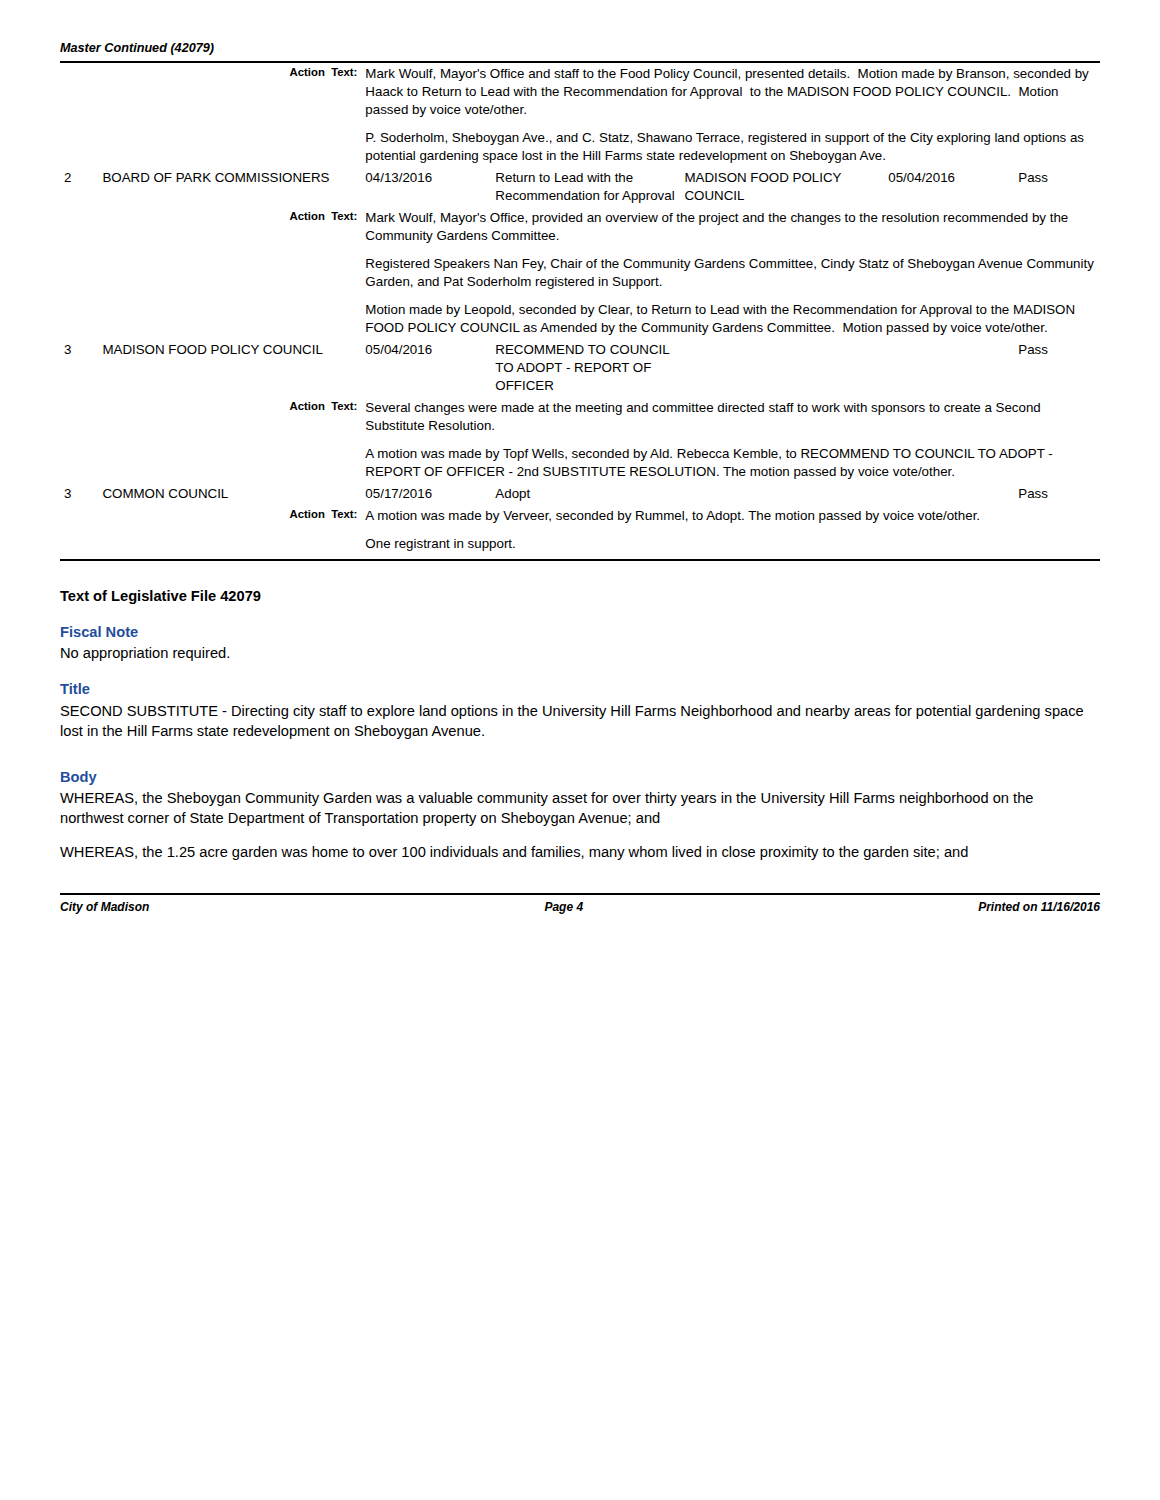Master Continued (42079)
| | Action Text: | Mark Woulf, Mayor's Office and staff to the Food Policy Council, presented details. Motion made by Branson, seconded by Haack to Return to Lead with the Recommendation for Approval to the MADISON FOOD POLICY COUNCIL. Motion passed by voice vote/other. P. Soderholm, Sheboygan Ave., and C. Statz, Shawano Terrace, registered in support of the City exploring land options as potential gardening space lost in the Hill Farms state redevelopment on Sheboygan Ave. |
| 2 | BOARD OF PARK COMMISSIONERS | 04/13/2016 | Return to Lead with the Recommendation for Approval | MADISON FOOD POLICY COUNCIL | 05/04/2016 | Pass |
| | Action Text: | Mark Woulf, Mayor's Office, provided an overview of the project and the changes to the resolution recommended by the Community Gardens Committee. Registered Speakers Nan Fey, Chair of the Community Gardens Committee, Cindy Statz of Sheboygan Avenue Community Garden, and Pat Soderholm registered in Support. Motion made by Leopold, seconded by Clear, to Return to Lead with the Recommendation for Approval to the MADISON FOOD POLICY COUNCIL as Amended by the Community Gardens Committee. Motion passed by voice vote/other. |
| 3 | MADISON FOOD POLICY COUNCIL | 05/04/2016 | RECOMMEND TO COUNCIL TO ADOPT - REPORT OF OFFICER | | | Pass |
| | Action Text: | Several changes were made at the meeting and committee directed staff to work with sponsors to create a Second Substitute Resolution. A motion was made by Topf Wells, seconded by Ald. Rebecca Kemble, to RECOMMEND TO COUNCIL TO ADOPT - REPORT OF OFFICER - 2nd SUBSTITUTE RESOLUTION. The motion passed by voice vote/other. |
| 3 | COMMON COUNCIL | 05/17/2016 | Adopt | | | Pass |
| | Action Text: | A motion was made by Verveer, seconded by Rummel, to Adopt. The motion passed by voice vote/other. One registrant in support. |
Text of Legislative File 42079
Fiscal Note
No appropriation required.
Title
SECOND SUBSTITUTE - Directing city staff to explore land options in the University Hill Farms Neighborhood and nearby areas for potential gardening space lost in the Hill Farms state redevelopment on Sheboygan Avenue.
Body
WHEREAS, the Sheboygan Community Garden was a valuable community asset for over thirty years in the University Hill Farms neighborhood on the northwest corner of State Department of Transportation property on Sheboygan Avenue; and
WHEREAS, the 1.25 acre garden was home to over 100 individuals and families, many whom lived in close proximity to the garden site; and
City of Madison Page 4 Printed on 11/16/2016